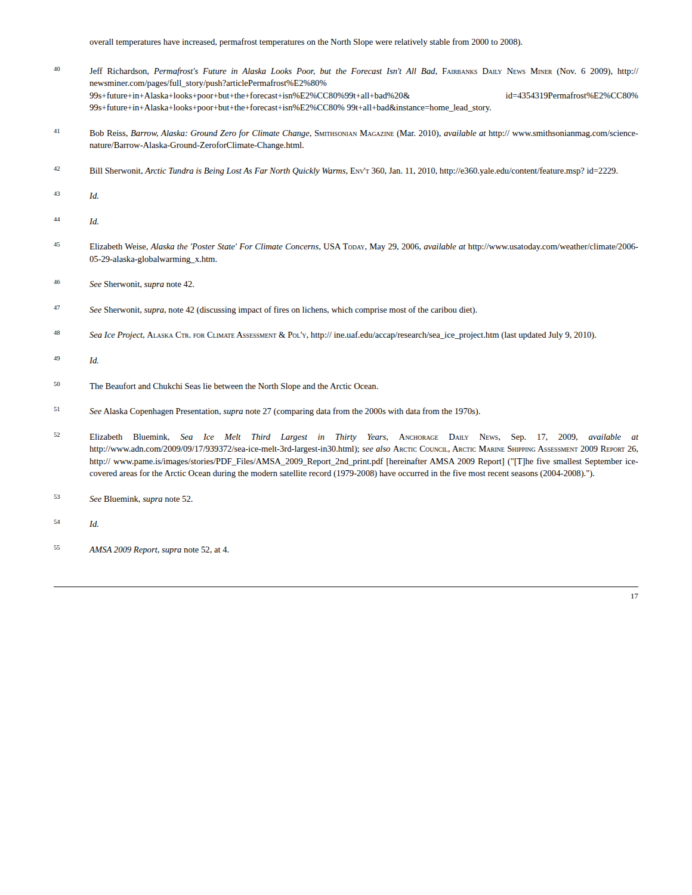overall temperatures have increased, permafrost temperatures on the North Slope were relatively stable from 2000 to 2008).
| 40 | Jeff Richardson, Permafrost's Future in Alaska Looks Poor, but the Forecast Isn't All Bad , Fairbanks Daily News Miner (Nov. 6 2009), http:// newsminer.com/pages/full_story/push?articlePermafrost%E2%80% 99s+future+in+Alaska+looks+poor+but+the+forecast+isn%E2%CC80%99t+all+bad%20& id=4354319Permafrost%E2%CC80% 99s+future+in+Alaska+looks+poor+but+the+forecast+isn%E2%CC80% 99t+all+bad&instance=home_lead_story. |
| 41 | Bob Reiss, Barrow, Alaska: Ground Zero for Climate Change , Smithsonian Magazine (Mar. 2010), available at http:// www.smithsonianmag.com/science-nature/Barrow-Alaska-Ground-ZeroforClimate-Change.html. |
| 42 | Bill Sherwonit, Arctic Tundra is Being Lost As Far North Quickly Warms , Env't 360, Jan. 11, 2010, http://e360.yale.edu/content/feature.msp? id=2229. |
| 43 | Id. |
| 44 | Id. |
| 45 | Elizabeth Weise, Alaska the 'Poster State' For Climate Concerns , USA Today , May 29, 2006, available at http://www.usatoday.com/weather/climate/2006-05-29-alaska-globalwarming_x.htm. |
| 46 | See Sherwonit, supra note 42. |
| 47 | See Sherwonit, supra , note 42 (discussing impact of fires on lichens, which comprise most of the caribou diet). |
| 48 | Sea Ice Project , Alaska Ctr. for Climate Assessment & Pol'y , http:// ine.uaf.edu/accap/research/sea_ice_project.htm (last updated July 9, 2010). |
| 49 | Id. |
| 50 | The Beaufort and Chukchi Seas lie between the North Slope and the Arctic Ocean. |
| 51 | See Alaska Copenhagen Presentation, supra note 27 (comparing data from the 2000s with data from the 1970s). |
| 52 | Elizabeth Bluemink, Sea Ice Melt Third Largest in Thirty Years , Anchorage Daily News , Sep. 17, 2009, available at http://www.adn.com/2009/09/17/939372/sea-ice-melt-3rd-largest-in30.html); see also Arctic Council, Arctic Marine Shipping Assessment 2009 Report 26, http:// www.pame.is/images/stories/PDF_Files/AMSA_2009_Report_2nd_print.pdf [hereinafter AMSA 2009 Report] ("[T]he five smallest September ice-covered areas for the Arctic Ocean during the modern satellite record (1979-2008) have occurred in the five most recent seasons (2004-2008)."). |
| 53 | See Bluemink, supra note 52. |
| 54 | Id. |
| 55 | AMSA 2009 Report , supra note 52, at 4. |
17